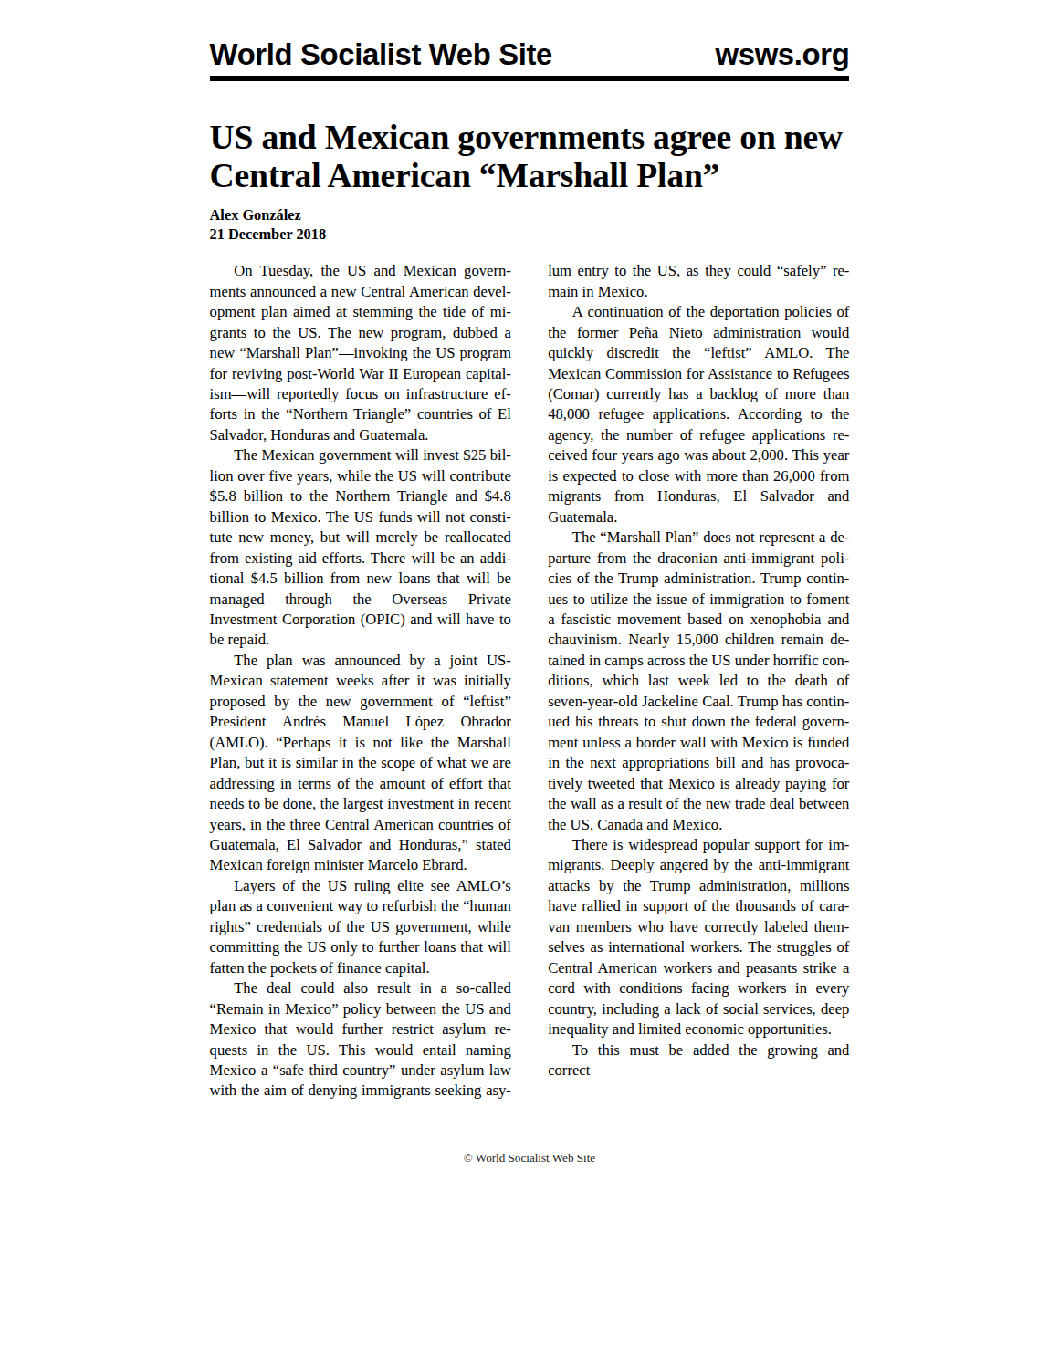World Socialist Web Site
wsws.org
US and Mexican governments agree on new Central American “Marshall Plan”
Alex González 21 December 2018
On Tuesday, the US and Mexican governments announced a new Central American development plan aimed at stemming the tide of migrants to the US. The new program, dubbed a new “Marshall Plan”—invoking the US program for reviving post-World War II European capitalism—will reportedly focus on infrastructure efforts in the “Northern Triangle” countries of El Salvador, Honduras and Guatemala.
The Mexican government will invest $25 billion over five years, while the US will contribute $5.8 billion to the Northern Triangle and $4.8 billion to Mexico. The US funds will not constitute new money, but will merely be reallocated from existing aid efforts. There will be an additional $4.5 billion from new loans that will be managed through the Overseas Private Investment Corporation (OPIC) and will have to be repaid.
The plan was announced by a joint US-Mexican statement weeks after it was initially proposed by the new government of “leftist” President Andrés Manuel López Obrador (AMLO). “Perhaps it is not like the Marshall Plan, but it is similar in the scope of what we are addressing in terms of the amount of effort that needs to be done, the largest investment in recent years, in the three Central American countries of Guatemala, El Salvador and Honduras,” stated Mexican foreign minister Marcelo Ebrard.
Layers of the US ruling elite see AMLO’s plan as a convenient way to refurbish the “human rights” credentials of the US government, while committing the US only to further loans that will fatten the pockets of finance capital.
The deal could also result in a so-called “Remain in Mexico” policy between the US and Mexico that would further restrict asylum requests in the US. This would entail naming Mexico a “safe third country” under asylum law with the aim of denying immigrants seeking asylum entry to the US, as they could “safely” remain in Mexico.
A continuation of the deportation policies of the former Peña Nieto administration would quickly discredit the “leftist” AMLO. The Mexican Commission for Assistance to Refugees (Comar) currently has a backlog of more than 48,000 refugee applications. According to the agency, the number of refugee applications received four years ago was about 2,000. This year is expected to close with more than 26,000 from migrants from Honduras, El Salvador and Guatemala.
The “Marshall Plan” does not represent a departure from the draconian anti-immigrant policies of the Trump administration. Trump continues to utilize the issue of immigration to foment a fascistic movement based on xenophobia and chauvinism. Nearly 15,000 children remain detained in camps across the US under horrific conditions, which last week led to the death of seven-year-old Jackeline Caal. Trump has continued his threats to shut down the federal government unless a border wall with Mexico is funded in the next appropriations bill and has provocatively tweeted that Mexico is already paying for the wall as a result of the new trade deal between the US, Canada and Mexico.
There is widespread popular support for immigrants. Deeply angered by the anti-immigrant attacks by the Trump administration, millions have rallied in support of the thousands of caravan members who have correctly labeled themselves as international workers. The struggles of Central American workers and peasants strike a cord with conditions facing workers in every country, including a lack of social services, deep inequality and limited economic opportunities.
To this must be added the growing and correct
© World Socialist Web Site